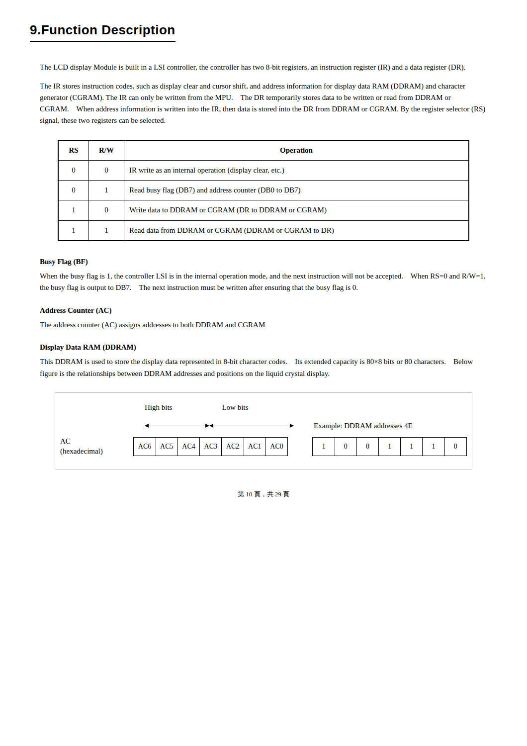9.Function Description
The LCD display Module is built in a LSI controller, the controller has two 8-bit registers, an instruction register (IR) and a data register (DR).
The IR stores instruction codes, such as display clear and cursor shift, and address information for display data RAM (DDRAM) and character generator (CGRAM). The IR can only be written from the MPU. The DR temporarily stores data to be written or read from DDRAM or CGRAM. When address information is written into the IR, then data is stored into the DR from DDRAM or CGRAM. By the register selector (RS) signal, these two registers can be selected.
| RS | R/W | Operation |
| --- | --- | --- |
| 0 | 0 | IR write as an internal operation (display clear, etc.) |
| 0 | 1 | Read busy flag (DB7) and address counter (DB0 to DB7) |
| 1 | 0 | Write data to DDRAM or CGRAM (DR to DDRAM or CGRAM) |
| 1 | 1 | Read data from DDRAM or CGRAM (DDRAM or CGRAM to DR) |
Busy Flag (BF)
When the busy flag is 1, the controller LSI is in the internal operation mode, and the next instruction will not be accepted. When RS=0 and R/W=1, the busy flag is output to DB7. The next instruction must be written after ensuring that the busy flag is 0.
Address Counter (AC)
The address counter (AC) assigns addresses to both DDRAM and CGRAM
Display Data RAM (DDRAM)
This DDRAM is used to store the display data represented in 8-bit character codes. Its extended capacity is 80×8 bits or 80 characters. Below figure is the relationships between DDRAM addresses and positions on the liquid crystal display.
High bits Low bits
Example: DDRAM addresses 4E
AC
(hexadecimal)
| AC6 | AC5 | AC4 | AC3 | AC2 | AC1 | AC0 |
| 1 | 0 | 0 | 1 | 1 | 1 | 0 |
第 10 頁，共 29 頁